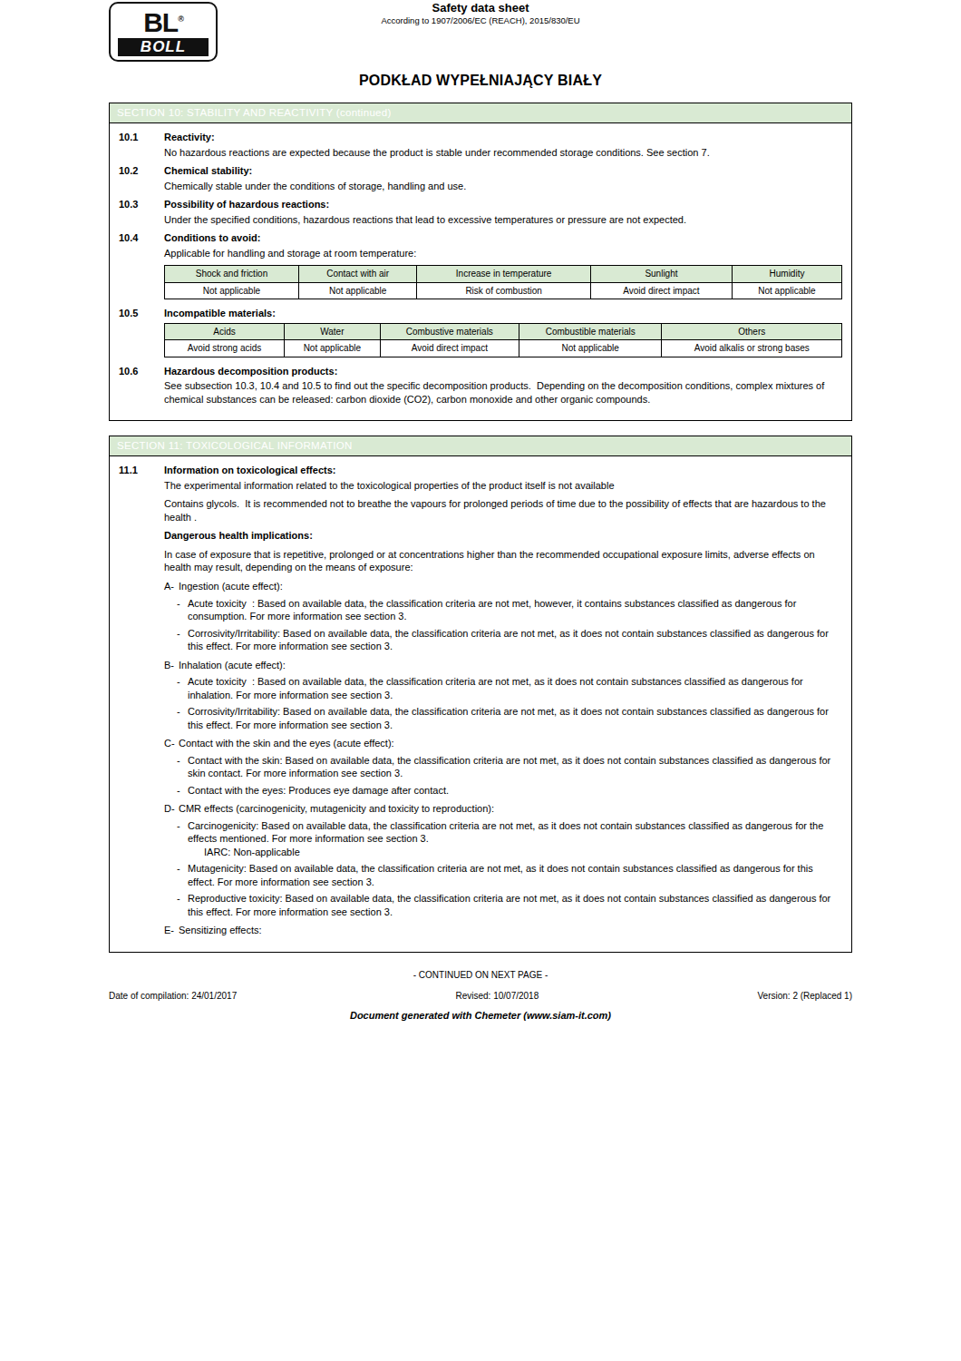BL®
BOLL
Safety data sheet
According to 1907/2006/EC (REACH), 2015/830/EU
PODKŁAD WYPEŁNIAJĄCY BIAŁY
SECTION 10: STABILITY AND REACTIVITY (continued)
10.1 Reactivity:
No hazardous reactions are expected because the product is stable under recommended storage conditions. See section 7.
10.2 Chemical stability:
Chemically stable under the conditions of storage, handling and use.
10.3 Possibility of hazardous reactions:
Under the specified conditions, hazardous reactions that lead to excessive temperatures or pressure are not expected.
10.4 Conditions to avoid:
Applicable for handling and storage at room temperature:
| Shock and friction | Contact with air | Increase in temperature | Sunlight | Humidity |
| --- | --- | --- | --- | --- |
| Not applicable | Not applicable | Risk of combustion | Avoid direct impact | Not applicable |
10.5 Incompatible materials:
| Acids | Water | Combustive materials | Combustible materials | Others |
| --- | --- | --- | --- | --- |
| Avoid strong acids | Not applicable | Avoid direct impact | Not applicable | Avoid alkalis or strong bases |
10.6 Hazardous decomposition products:
See subsection 10.3, 10.4 and 10.5 to find out the specific decomposition products. Depending on the decomposition conditions, complex mixtures of chemical substances can be released: carbon dioxide (CO2), carbon monoxide and other organic compounds.
SECTION 11: TOXICOLOGICAL INFORMATION
11.1 Information on toxicological effects:
The experimental information related to the toxicological properties of the product itself is not available
Contains glycols. It is recommended not to breathe the vapours for prolonged periods of time due to the possibility of effects that are hazardous to the health .
Dangerous health implications:
In case of exposure that is repetitive, prolonged or at concentrations higher than the recommended occupational exposure limits, adverse effects on health may result, depending on the means of exposure:
A-Ingestion (acute effect):
Acute toxicity : Based on available data, the classification criteria are not met, however, it contains substances classified as dangerous for consumption. For more information see section 3.
Corrosivity/Irritability: Based on available data, the classification criteria are not met, as it does not contain substances classified as dangerous for this effect. For more information see section 3.
B-Inhalation (acute effect):
Acute toxicity : Based on available data, the classification criteria are not met, as it does not contain substances classified as dangerous for inhalation. For more information see section 3.
Corrosivity/Irritability: Based on available data, the classification criteria are not met, as it does not contain substances classified as dangerous for this effect. For more information see section 3.
C-Contact with the skin and the eyes (acute effect):
Contact with the skin: Based on available data, the classification criteria are not met, as it does not contain substances classified as dangerous for skin contact. For more information see section 3.
Contact with the eyes: Produces eye damage after contact.
D-CMR effects (carcinogenicity, mutagenicity and toxicity to reproduction):
Carcinogenicity: Based on available data, the classification criteria are not met, as it does not contain substances classified as dangerous for the effects mentioned. For more information see section 3.
IARC: Non-applicable
Mutagenicity: Based on available data, the classification criteria are not met, as it does not contain substances classified as dangerous for this effect. For more information see section 3.
Reproductive toxicity: Based on available data, the classification criteria are not met, as it does not contain substances classified as dangerous for this effect. For more information see section 3.
E-Sensitizing effects:
- CONTINUED ON NEXT PAGE -
Date of compilation: 24/01/2017
Revised: 10/07/2018
Version: 2 (Replaced 1)
Document generated with Chemeter (www.siam-it.com)